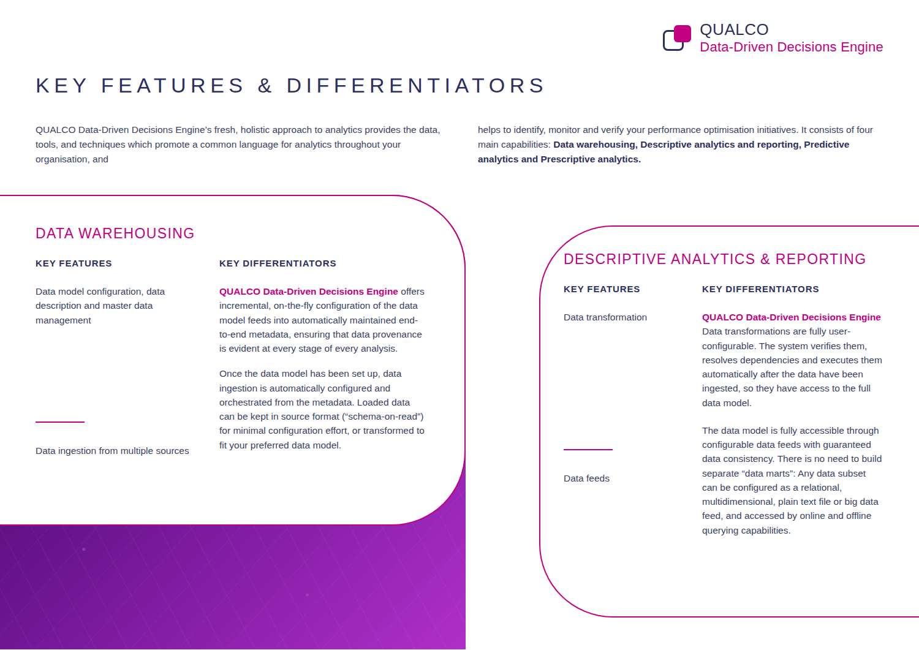QUALCO
Data-Driven Decisions Engine
KEY FEATURES & DIFFERENTIATORS
QUALCO Data-Driven Decisions Engine’s fresh, holistic approach to analytics provides the data, tools, and techniques which promote a common language for analytics throughout your organisation, and
helps to identify, monitor and verify your performance optimisation initiatives. It consists of four main capabilities: Data warehousing, Descriptive analytics and reporting, Predictive analytics and Prescriptive analytics.
DATA WAREHOUSING
Key Features
Data model configuration, data description and master data management
Data ingestion from multiple sources
Key Differentiators
QUALCO Data-Driven Decisions Engine offers incremental, on-the-fly configuration of the data model feeds into automatically maintained end-to-end metadata, ensuring that data provenance is evident at every stage of every analysis.
Once the data model has been set up, data ingestion is automatically configured and orchestrated from the metadata. Loaded data can be kept in source format (“schema-on-read”) for minimal configuration effort, or transformed to fit your preferred data model.
DESCRIPTIVE ANALYTICS & REPORTING
Key Features
Data transformation
Data feeds
Key Differentiators
QUALCO Data-Driven Decisions Engine Data transformations are fully user-configurable. The system verifies them, resolves dependencies and executes them automatically after the data have been ingested, so they have access to the full data model.
The data model is fully accessible through configurable data feeds with guaranteed data consistency. There is no need to build separate “data marts”: Any data subset can be configured as a relational, multidimensional, plain text file or big data feed, and accessed by online and offline querying capabilities.